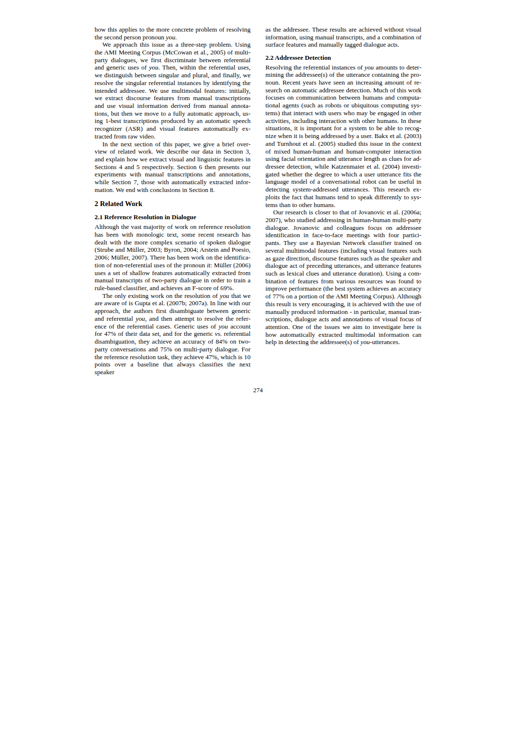how this applies to the more concrete problem of resolving the second person pronoun you.
We approach this issue as a three-step problem. Using the AMI Meeting Corpus (McCowan et al., 2005) of multi-party dialogues, we first discriminate between referential and generic uses of you. Then, within the referential uses, we distinguish between singular and plural, and finally, we resolve the singular referential instances by identifying the intended addressee. We use multimodal features: initially, we extract discourse features from manual transcriptions and use visual information derived from manual annotations, but then we move to a fully automatic approach, using 1-best transcriptions produced by an automatic speech recognizer (ASR) and visual features automatically extracted from raw video.
In the next section of this paper, we give a brief overview of related work. We describe our data in Section 3, and explain how we extract visual and linguistic features in Sections 4 and 5 respectively. Section 6 then presents our experiments with manual transcriptions and annotations, while Section 7, those with automatically extracted information. We end with conclusions in Section 8.
2 Related Work
2.1 Reference Resolution in Dialogue
Although the vast majority of work on reference resolution has been with monologic text, some recent research has dealt with the more complex scenario of spoken dialogue (Strube and Müller, 2003; Byron, 2004; Arstein and Poesio, 2006; Müller, 2007). There has been work on the identification of non-referential uses of the pronoun it: Müller (2006) uses a set of shallow features automatically extracted from manual transcripts of two-party dialogue in order to train a rule-based classifier, and achieves an F-score of 69%.
The only existing work on the resolution of you that we are aware of is Gupta et al. (2007b; 2007a). In line with our approach, the authors first disambiguate between generic and referential you, and then attempt to resolve the reference of the referential cases. Generic uses of you account for 47% of their data set, and for the generic vs. referential disambiguation, they achieve an accuracy of 84% on two-party conversations and 75% on multi-party dialogue. For the reference resolution task, they achieve 47%, which is 10 points over a baseline that always classifies the next speaker
as the addressee. These results are achieved without visual information, using manual transcripts, and a combination of surface features and manually tagged dialogue acts.
2.2 Addressee Detection
Resolving the referential instances of you amounts to determining the addressee(s) of the utterance containing the pronoun. Recent years have seen an increasing amount of research on automatic addressee detection. Much of this work focuses on communication between humans and computational agents (such as robots or ubiquitous computing systems) that interact with users who may be engaged in other activities, including interaction with other humans. In these situations, it is important for a system to be able to recognize when it is being addressed by a user. Bakx et al. (2003) and Turnhout et al. (2005) studied this issue in the context of mixed human-human and human-computer interaction using facial orientation and utterance length as clues for addressee detection, while Katzenmaier et al. (2004) investigated whether the degree to which a user utterance fits the language model of a conversational robot can be useful in detecting system-addressed utterances. This research exploits the fact that humans tend to speak differently to systems than to other humans.
Our research is closer to that of Jovanovic et al. (2006a; 2007), who studied addressing in human-human multi-party dialogue. Jovanovic and colleagues focus on addressee identification in face-to-face meetings with four participants. They use a Bayesian Network classifier trained on several multimodal features (including visual features such as gaze direction, discourse features such as the speaker and dialogue act of preceding utterances, and utterance features such as lexical clues and utterance duration). Using a combination of features from various resources was found to improve performance (the best system achieves an accuracy of 77% on a portion of the AMI Meeting Corpus). Although this result is very encouraging, it is achieved with the use of manually produced information - in particular, manual transcriptions, dialogue acts and annotations of visual focus of attention. One of the issues we aim to investigate here is how automatically extracted multimodal information can help in detecting the addressee(s) of you-utterances.
274